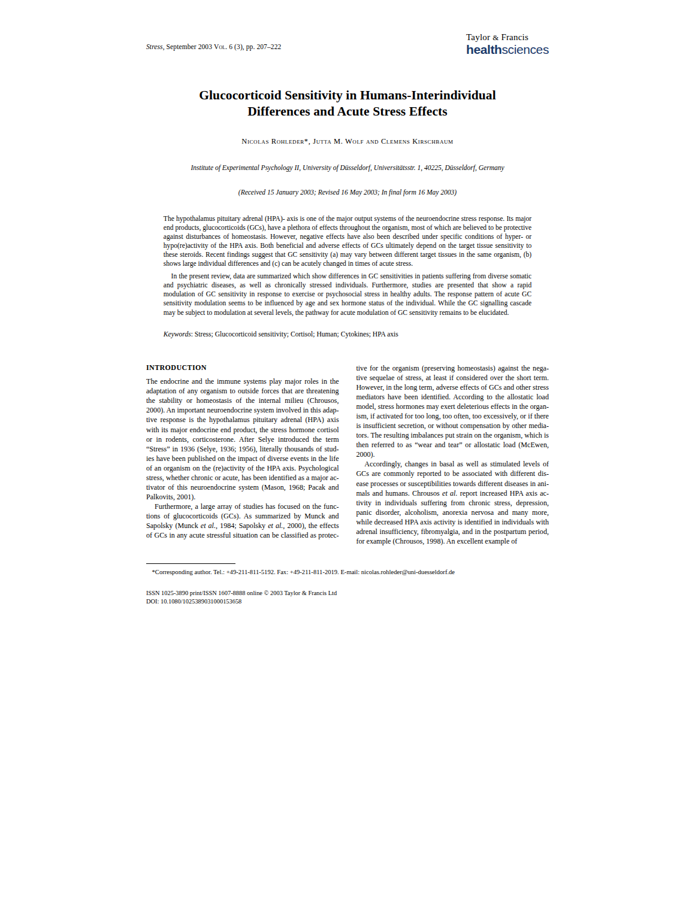Stress, September 2003 Vol. 6 (3), pp. 207–222
Taylor & Francis
healthsciences
Glucocorticoid Sensitivity in Humans-Interindividual
Differences and Acute Stress Effects
Nicolas Rohleder*, Jutta M. Wolf and Clemens Kirschbaum
Institute of Experimental Psychology II, University of Düsseldorf, Universitätsstr. 1, 40225, Düsseldorf, Germany
(Received 15 January 2003; Revised 16 May 2003; In final form 16 May 2003)
The hypothalamus pituitary adrenal (HPA)- axis is one of the major output systems of the neuroendocrine stress response. Its major end products, glucocorticoids (GCs), have a plethora of effects throughout the organism, most of which are believed to be protective against disturbances of homeostasis. However, negative effects have also been described under specific conditions of hyper- or hypo(re)activity of the HPA axis. Both beneficial and adverse effects of GCs ultimately depend on the target tissue sensitivity to these steroids. Recent findings suggest that GC sensitivity (a) may vary between different target tissues in the same organism, (b) shows large individual differences and (c) can be acutely changed in times of acute stress.
In the present review, data are summarized which show differences in GC sensitivities in patients suffering from diverse somatic and psychiatric diseases, as well as chronically stressed individuals. Furthermore, studies are presented that show a rapid modulation of GC sensitivity in response to exercise or psychosocial stress in healthy adults. The response pattern of acute GC sensitivity modulation seems to be influenced by age and sex hormone status of the individual. While the GC signalling cascade may be subject to modulation at several levels, the pathway for acute modulation of GC sensitivity remains to be elucidated.
Keywords: Stress; Glucocorticoid sensitivity; Cortisol; Human; Cytokines; HPA axis
INTRODUCTION
The endocrine and the immune systems play major roles in the adaptation of any organism to outside forces that are threatening the stability or homeostasis of the internal milieu (Chrousos, 2000). An important neuroendocrine system involved in this adaptive response is the hypothalamus pituitary adrenal (HPA) axis with its major endocrine end product, the stress hormone cortisol or in rodents, corticosterone. After Selye introduced the term “Stress” in 1936 (Selye, 1936; 1956), literally thousands of studies have been published on the impact of diverse events in the life of an organism on the (re)activity of the HPA axis. Psychological stress, whether chronic or acute, has been identified as a major activator of this neuroendocrine system (Mason, 1968; Pacak and Palkovits, 2001).
Furthermore, a large array of studies has focused on the functions of glucocorticoids (GCs). As summarized by Munck and Sapolsky (Munck et al., 1984; Sapolsky et al., 2000), the effects of GCs in any acute stressful situation can be classified as protective for the organism (preserving homeostasis) against the negative sequelae of stress, at least if considered over the short term. However, in the long term, adverse effects of GCs and other stress mediators have been identified. According to the allostatic load model, stress hormones may exert deleterious effects in the organism, if activated for too long, too often, too excessively, or if there is insufficient secretion, or without compensation by other mediators. The resulting imbalances put strain on the organism, which is then referred to as “wear and tear” or allostatic load (McEwen, 2000).
Accordingly, changes in basal as well as stimulated levels of GCs are commonly reported to be associated with different disease processes or susceptibilities towards different diseases in animals and humans. Chrousos et al. report increased HPA axis activity in individuals suffering from chronic stress, depression, panic disorder, alcoholism, anorexia nervosa and many more, while decreased HPA axis activity is identified in individuals with adrenal insufficiency, fibromyalgia, and in the postpartum period, for example (Chrousos, 1998). An excellent example of
*Corresponding author. Tel.: +49-211-811-5192. Fax: +49-211-811-2019. E-mail: nicolas.rohleder@uni-duesseldorf.de
ISSN 1025-3890 print/ISSN 1607-8888 online © 2003 Taylor & Francis Ltd
DOI: 10.1080/1025389031000153658